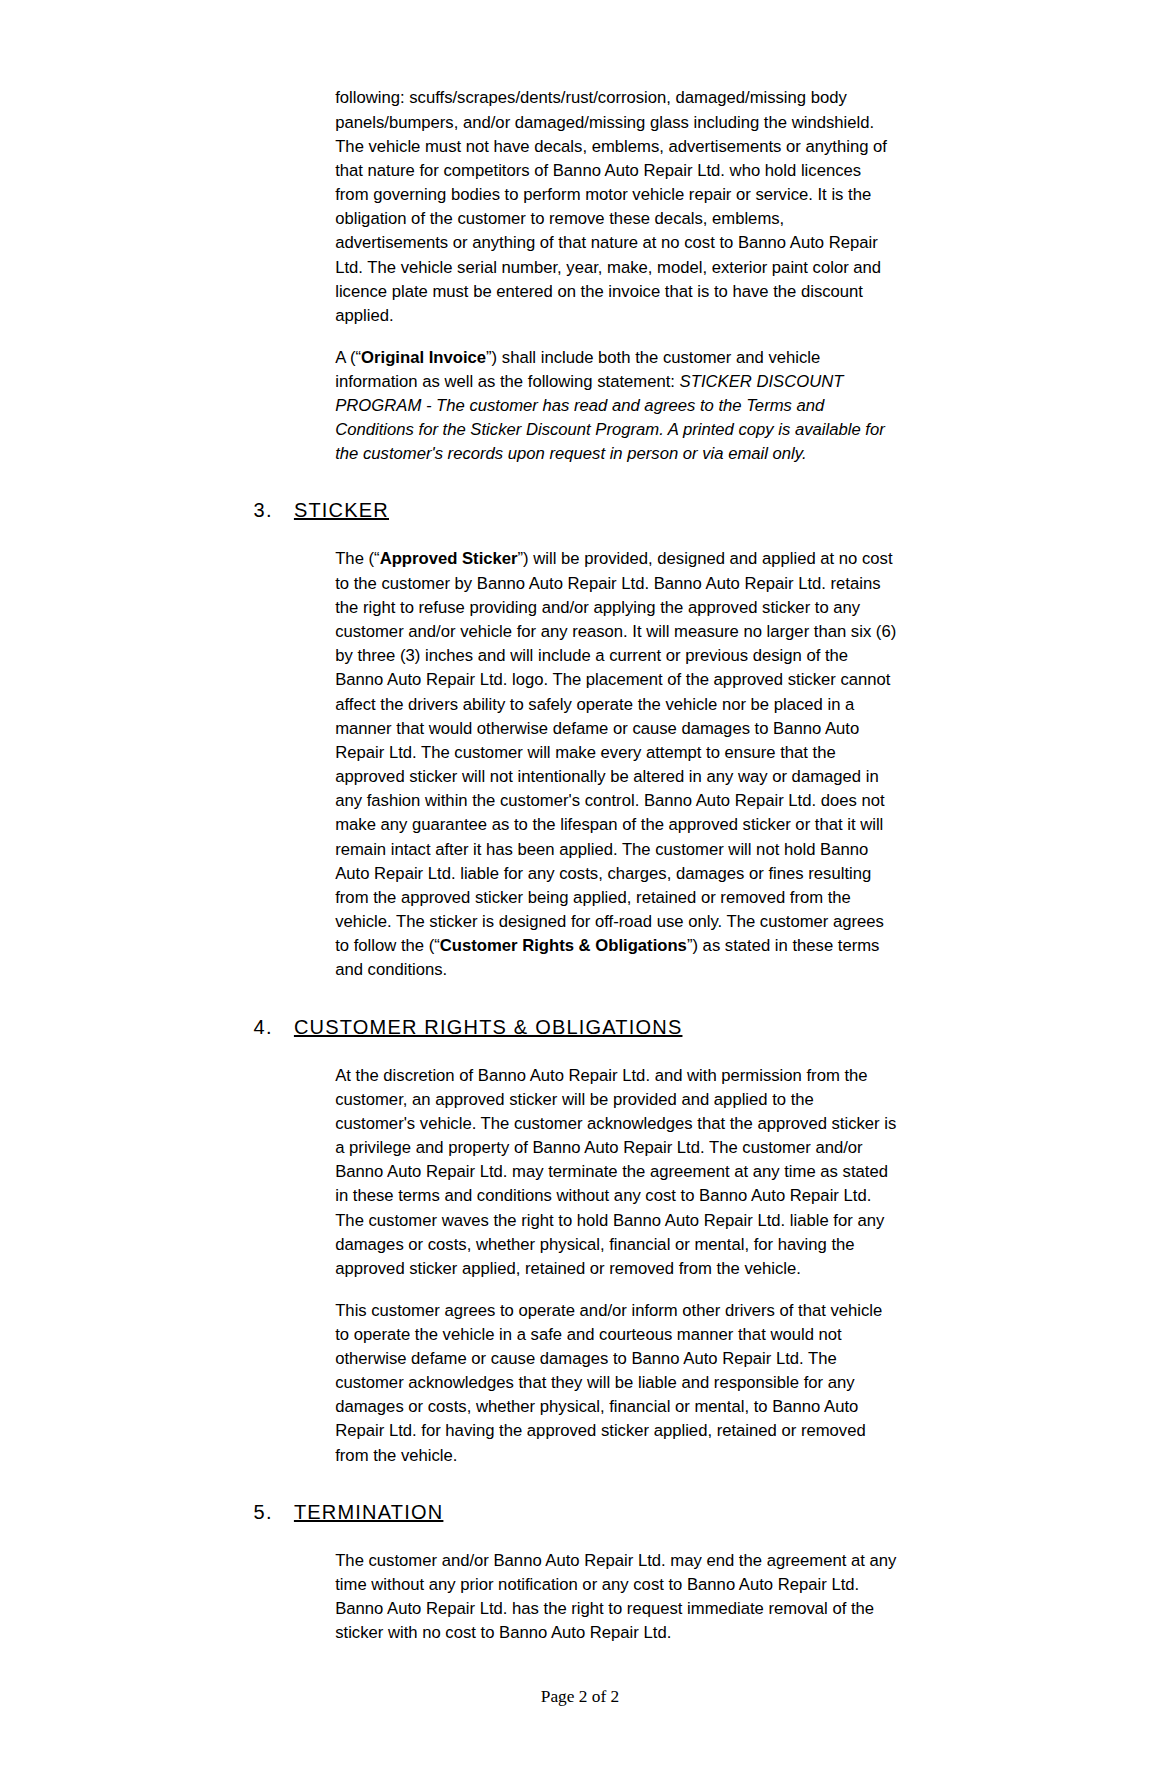following: scuffs/scrapes/dents/rust/corrosion, damaged/missing body panels/bumpers, and/or damaged/missing glass including the windshield. The vehicle must not have decals, emblems, advertisements or anything of that nature for competitors of Banno Auto Repair Ltd. who hold licences from governing bodies to perform motor vehicle repair or service. It is the obligation of the customer to remove these decals, emblems, advertisements or anything of that nature at no cost to Banno Auto Repair Ltd. The vehicle serial number, year, make, model, exterior paint color and licence plate must be entered on the invoice that is to have the discount applied.
A (“Original Invoice”) shall include both the customer and vehicle information as well as the following statement: STICKER DISCOUNT PROGRAM - The customer has read and agrees to the Terms and Conditions for the Sticker Discount Program. A printed copy is available for the customer's records upon request in person or via email only.
3. STICKER
The (“Approved Sticker”) will be provided, designed and applied at no cost to the customer by Banno Auto Repair Ltd. Banno Auto Repair Ltd. retains the right to refuse providing and/or applying the approved sticker to any customer and/or vehicle for any reason. It will measure no larger than six (6) by three (3) inches and will include a current or previous design of the Banno Auto Repair Ltd. logo. The placement of the approved sticker cannot affect the drivers ability to safely operate the vehicle nor be placed in a manner that would otherwise defame or cause damages to Banno Auto Repair Ltd. The customer will make every attempt to ensure that the approved sticker will not intentionally be altered in any way or damaged in any fashion within the customer's control. Banno Auto Repair Ltd. does not make any guarantee as to the lifespan of the approved sticker or that it will remain intact after it has been applied. The customer will not hold Banno Auto Repair Ltd. liable for any costs, charges, damages or fines resulting from the approved sticker being applied, retained or removed from the vehicle. The sticker is designed for off-road use only. The customer agrees to follow the (“Customer Rights & Obligations”) as stated in these terms and conditions.
4. CUSTOMER RIGHTS & OBLIGATIONS
At the discretion of Banno Auto Repair Ltd. and with permission from the customer, an approved sticker will be provided and applied to the customer's vehicle. The customer acknowledges that the approved sticker is a privilege and property of Banno Auto Repair Ltd. The customer and/or Banno Auto Repair Ltd. may terminate the agreement at any time as stated in these terms and conditions without any cost to Banno Auto Repair Ltd. The customer waves the right to hold Banno Auto Repair Ltd. liable for any damages or costs, whether physical, financial or mental, for having the approved sticker applied, retained or removed from the vehicle.
This customer agrees to operate and/or inform other drivers of that vehicle to operate the vehicle in a safe and courteous manner that would not otherwise defame or cause damages to Banno Auto Repair Ltd. The customer acknowledges that they will be liable and responsible for any damages or costs, whether physical, financial or mental, to Banno Auto Repair Ltd. for having the approved sticker applied, retained or removed from the vehicle.
5. TERMINATION
The customer and/or Banno Auto Repair Ltd. may end the agreement at any time without any prior notification or any cost to Banno Auto Repair Ltd. Banno Auto Repair Ltd. has the right to request immediate removal of the sticker with no cost to Banno Auto Repair Ltd.
Page 2 of 2